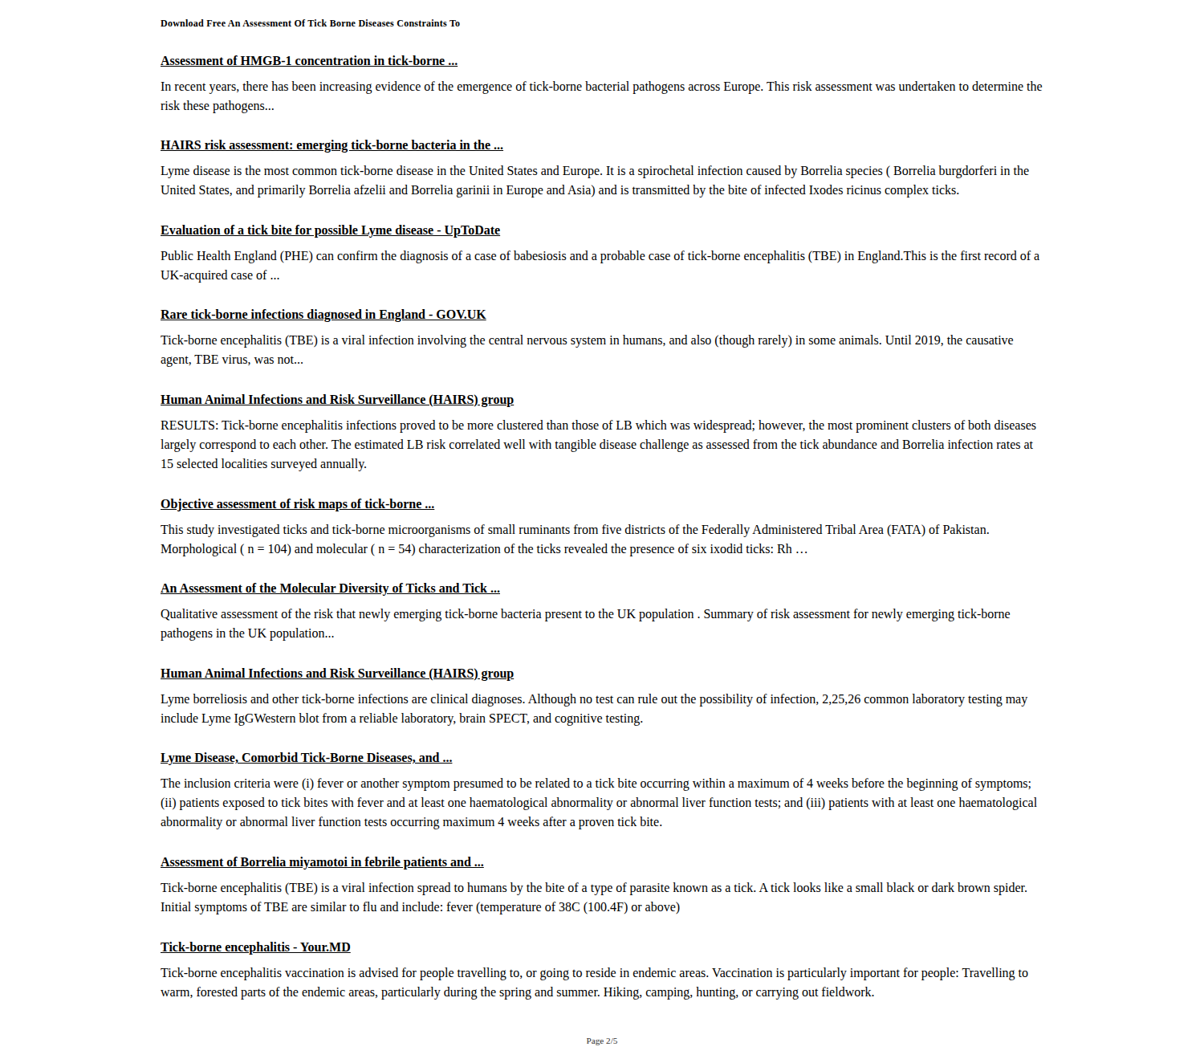Download Free An Assessment Of Tick Borne Diseases Constraints To
Assessment of HMGB-1 concentration in tick-borne ...
In recent years, there has been increasing evidence of the emergence of tick-borne bacterial pathogens across Europe. This risk assessment was undertaken to determine the risk these pathogens...
HAIRS risk assessment: emerging tick-borne bacteria in the ...
Lyme disease is the most common tick-borne disease in the United States and Europe. It is a spirochetal infection caused by Borrelia species ( Borrelia burgdorferi in the United States, and primarily Borrelia afzelii and Borrelia garinii in Europe and Asia) and is transmitted by the bite of infected Ixodes ricinus complex ticks.
Evaluation of a tick bite for possible Lyme disease - UpToDate
Public Health England (PHE) can confirm the diagnosis of a case of babesiosis and a probable case of tick-borne encephalitis (TBE) in England.This is the first record of a UK-acquired case of ...
Rare tick-borne infections diagnosed in England - GOV.UK
Tick-borne encephalitis (TBE) is a viral infection involving the central nervous system in humans, and also (though rarely) in some animals. Until 2019, the causative agent, TBE virus, was not...
Human Animal Infections and Risk Surveillance (HAIRS) group
RESULTS: Tick-borne encephalitis infections proved to be more clustered than those of LB which was widespread; however, the most prominent clusters of both diseases largely correspond to each other. The estimated LB risk correlated well with tangible disease challenge as assessed from the tick abundance and Borrelia infection rates at 15 selected localities surveyed annually.
Objective assessment of risk maps of tick-borne ...
This study investigated ticks and tick-borne microorganisms of small ruminants from five districts of the Federally Administered Tribal Area (FATA) of Pakistan. Morphological ( n = 104) and molecular ( n = 54) characterization of the ticks revealed the presence of six ixodid ticks: Rh …
An Assessment of the Molecular Diversity of Ticks and Tick ...
Qualitative assessment of the risk that newly emerging tick-borne bacteria present to the UK population . Summary of risk assessment for newly emerging tick-borne pathogens in the UK population...
Human Animal Infections and Risk Surveillance (HAIRS) group
Lyme borreliosis and other tick-borne infections are clinical diagnoses. Although no test can rule out the possibility of infection, 2,25,26 common laboratory testing may include Lyme IgGWestern blot from a reliable laboratory, brain SPECT, and cognitive testing.
Lyme Disease, Comorbid Tick-Borne Diseases, and ...
The inclusion criteria were (i) fever or another symptom presumed to be related to a tick bite occurring within a maximum of 4 weeks before the beginning of symptoms; (ii) patients exposed to tick bites with fever and at least one haematological abnormality or abnormal liver function tests; and (iii) patients with at least one haematological abnormality or abnormal liver function tests occurring maximum 4 weeks after a proven tick bite.
Assessment of Borrelia miyamotoi in febrile patients and ...
Tick-borne encephalitis (TBE) is a viral infection spread to humans by the bite of a type of parasite known as a tick. A tick looks like a small black or dark brown spider. Initial symptoms of TBE are similar to flu and include: fever (temperature of 38C (100.4F) or above)
Tick-borne encephalitis - Your.MD
Tick-borne encephalitis vaccination is advised for people travelling to, or going to reside in endemic areas. Vaccination is particularly important for people: Travelling to warm, forested parts of the endemic areas, particularly during the spring and summer. Hiking, camping, hunting, or carrying out fieldwork.
Page 2/5